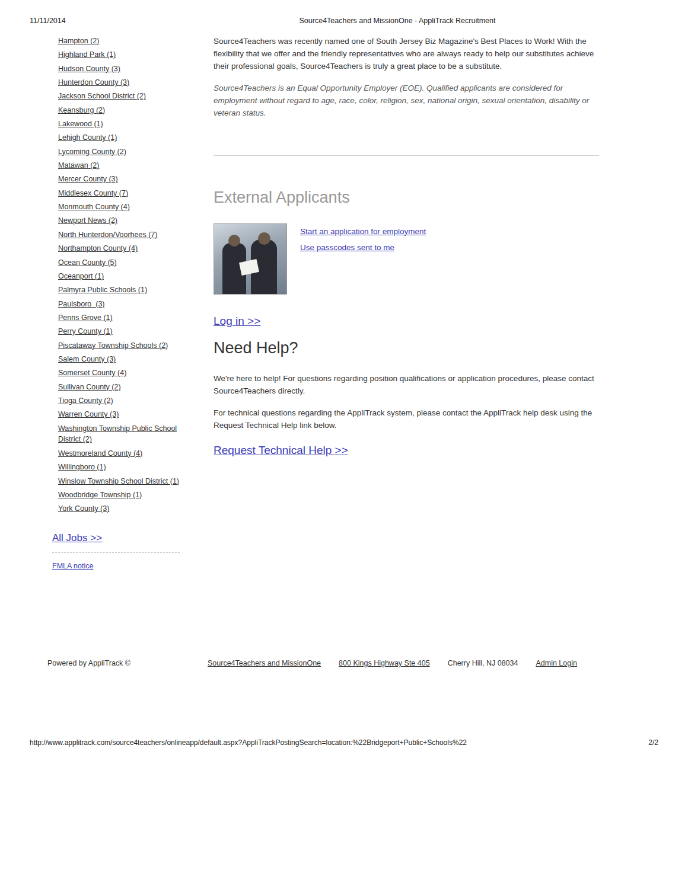11/11/2014
Source4Teachers and MissionOne - AppliTrack Recruitment
Hampton (2)
Highland Park (1)
Hudson County (3)
Hunterdon County (3)
Jackson School District (2)
Keansburg (2)
Lakewood (1)
Lehigh County (1)
Lycoming County (2)
Matawan (2)
Mercer County (3)
Middlesex County (7)
Monmouth County (4)
Newport News (2)
North Hunterdon/Voorhees (7)
Northampton County (4)
Ocean County (5)
Oceanport (1)
Palmyra Public Schools (1)
Paulsboro (3)
Penns Grove (1)
Perry County (1)
Piscataway Township Schools (2)
Salem County (3)
Somerset County (4)
Sullivan County (2)
Tioga County (2)
Warren County (3)
Washington Township Public School District (2)
Westmoreland County (4)
Willingboro (1)
Winslow Township School District (1)
Woodbridge Township (1)
York County (3)
All Jobs >>
FMLA notice
Source4Teachers was recently named one of South Jersey Biz Magazine's Best Places to Work! With the flexibility that we offer and the friendly representatives who are always ready to help our substitutes achieve their professional goals, Source4Teachers is truly a great place to be a substitute.
Source4Teachers is an Equal Opportunity Employer (EOE). Qualified applicants are considered for employment without regard to age, race, color, religion, sex, national origin, sexual orientation, disability or veteran status.
External Applicants
Start an application for employment Use passcodes sent to me
Log in >>
Need Help?
We're here to help! For questions regarding position qualifications or application procedures, please contact Source4Teachers directly.
For technical questions regarding the AppliTrack system, please contact the AppliTrack help desk using the Request Technical Help link below.
Request Technical Help >>
Powered by AppliTrack ©
Source4Teachers and MissionOne 800 Kings Highway Ste 405 Cherry Hill, NJ 08034 Admin Login
http://www.applitrack.com/source4teachers/onlineapp/default.aspx?AppliTrackPostingSearch=location:%22Bridgeport+Public+Schools%22
2/2